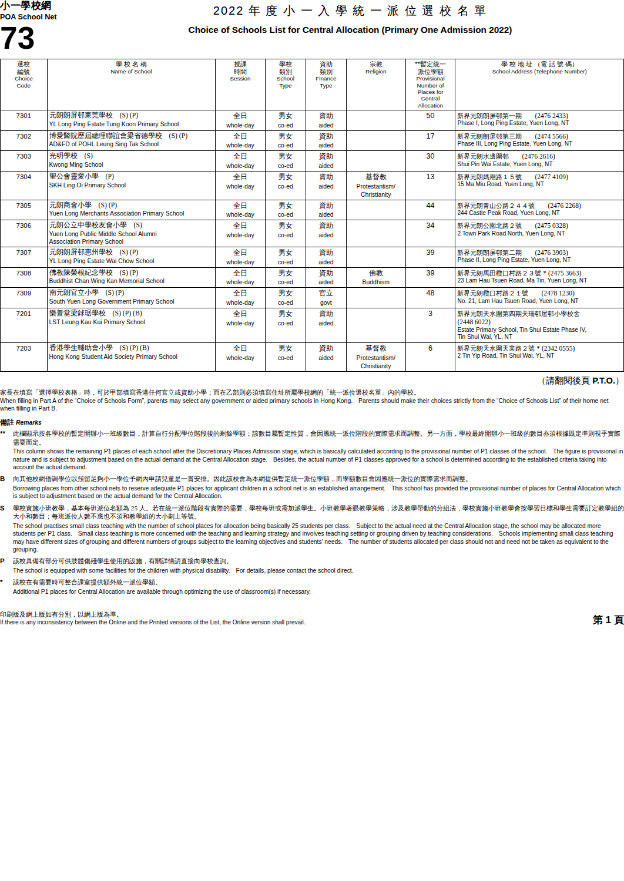小一學校網
POA School Net
73
2022 年 度 小 一 入 學 統 一 派 位 選 校 名 單
Choice of Schools List for Central Allocation (Primary One Admission 2022)
| 選校 編號 Choice Code | 學 校 名 稱 Name of School | 授課 時間 Session | 學校 類別 School Type | 資助 類別 Finance Type | 宗教 Religion | **暫定統一 派位學額 Provisional Number of Places for Central Allocation | 學 校 地 址 （電 話 號 碼） School Address (Telephone Number) |
| --- | --- | --- | --- | --- | --- | --- | --- |
| 7301 | 元朗朗屏邨東莞學校 (S) (P) YL Long Ping Estate Tung Koon Primary School | 全日 whole-day | 男女 co-ed | 資助 aided | | 50 | 新界元朗朗屏邨第一期 (2476 2433) Phase I, Long Ping Estate, Yuen Long, NT |
| 7302 | 博愛醫院歷屆總理聯誼會梁省德學校 (S) (P) AD&FD of POHL Leung Sing Tak School | 全日 whole-day | 男女 co-ed | 資助 aided | | 17 | 新界元朗朗屏邨第三期 (2474 5566) Phase III, Long Ping Estate, Yuen Long, NT |
| 7303 | 光明學校 (S) Kwong Ming School | 全日 whole-day | 男女 co-ed | 資助 aided | | 30 | 新界元朗水邊圍邨 (2476 2616) Shui Pin Wai Estate, Yuen Long, NT |
| 7304 | 聖公會靈愛小學 (P) SKH Ling Oi Primary School | 全日 whole-day | 男女 co-ed | 資助 aided | 基督教 Protestantism/ Christianity | 13 | 新界元朗媽廟路１５號 (2477 4109) 15 Ma Miu Road, Yuen Long, NT |
| 7305 | 元朗商會小學 (S) (P) Yuen Long Merchants Association Primary School | 全日 whole-day | 男女 co-ed | 資助 aided | | 44 | 新界元朗青山公路２４４號 (2476 2268) 244 Castle Peak Road, Yuen Long, NT |
| 7306 | 元朗公立中學校友會小學 (S) Yuen Long Public Middle School Alumni Association Primary School | 全日 whole-day | 男女 co-ed | 資助 aided | | 34 | 新界元朗公園北路２號 (2475 0328) 2 Town Park Road North, Yuen Long, NT |
| 7307 | 元朗朗屏邨惠州學校 (S) (P) YL Long Ping Estate Wai Chow School | 全日 whole-day | 男女 co-ed | 資助 aided | | 39 | 新界元朗朗屏邨第二期 (2476 3903) Phase II, Long Ping Estate, Yuen Long, NT |
| 7308 | 佛教陳榮根紀念學校 (S) (P) Buddhist Chan Wing Kan Memorial School | 全日 whole-day | 男女 co-ed | 資助 aided | 佛教 Buddhism | 39 | 新界元朗馬田欖口村路２３號 * (2475 3663) 23 Lam Hau Tsuen Road, Ma Tin, Yuen Long, NT |
| 7309 | 南元朗官立小學 (S) (P) South Yuen Long Government Primary School | 全日 whole-day | 男女 co-ed | 官立 govt | | 48 | 新界元朗欖口村路２１號 (2478 1230) No. 21, Lam Hau Tsuen Road, Yuen Long, NT |
| 7201 | 樂善堂梁銶琚學校 (S) (P) (B) LST Leung Kau Kui Primary School | 全日 whole-day | 男女 co-ed | 資助 aided | | 3 | 新界元朗天水圍第四期天瑞邨屋邨小學校舍 (2448 6022) Estate Primary School, Tin Shui Estate Phase IV, Tin Shui Wai, YL, NT |
| 7203 | 香港學生輔助會小學 (S) (P) (B) Hong Kong Student Aid Society Primary School | 全日 whole-day | 男女 co-ed | 資助 aided | 基督教 Protestantism/ Christianity | 6 | 新界元朗天水圍天業路２號 * (2342 0555) 2 Tin Yip Road, Tin Shui Wai, YL, NT |
（請翻閱後頁 P.T.O.）
家長在填寫「選擇學校表格」時，可於甲部填寫香港任何官立或資助小學；而在乙部則必須填寫住址所屬學校網的「統一派位選校名單」內的學校。
When filling in Part A of the “Choice of Schools Form”, parents may select any government or aided primary schools in Hong Kong.　Parents should make their choices strictly from the “Choice of Schools List” of their home net when filling in Part B.
備註 Remarks
**
此欄顯示按各學校的暫定開辦小一班級數目，計算自行分配學位階段後的剩餘學額；該數目屬暫定性質，會因應統一派位階段的實際需求而調整。另一方面，學校最終開辦小一班級的數目亦須根據既定準則視乎實際需要而定。
This column shows the remaining P1 places of each school after the Discretionary Places Admission stage, which is basically calculated according to the provisional number of P1 classes of the school.　The figure is provisional in nature and is subject to adjustment based on the actual demand at the Central Allocation stage.　Besides, the actual number of P1 classes approved for a school is determined according to the established criteria taking into account the actual demand.
B
向其他校網借調學位以預留足夠小一學位予網內申請兒童是一貫安排。因此該校會為本網提供暫定統一派位學額，而學額數目會因應統一派位的實際需求而調整。
Borrowing places from other school nets to reserve adequate P1 places for applicant children in a school net is an established arrangement.　This school has provided the provisional number of places for Central Allocation which is subject to adjustment based on the actual demand for the Central Allocation.
S
學校實施小班教學，基本每班派位名額為 25 人。若在統一派位階段有實際的需要，學校每班或需加派學生。小班教學著眼教學策略，涉及教學帶動的分組法，學校實施小班教學會按學習目標和學生需要訂定教學組的大小和數目；每班派位人數不應也不須和教學組的大小劃上等號。
The school practises small class teaching with the number of school places for allocation being basically 25 students per class.　Subject to the actual need at the Central Allocation stage, the school may be allocated more students per P1 class.　Small class teaching is more concerned with the teaching and learning strategy and involves teaching setting or grouping driven by teaching considerations.　Schools implementing small class teaching may have different sizes of grouping and different numbers of groups subject to the learning objectives and students’ needs.　The number of students allocated per class should not and need not be taken as equivalent to the grouping.
P
該校具備有部分可供肢體傷殘學生使用的設施，有關詳情請直接向學校查詢。
The school is equipped with some facilities for the children with physical disability.　For details, please contact the school direct.
*
該校在有需要時可整合課室提供額外統一派位學額。
Additional P1 places for Central Allocation are available through optimizing the use of classroom(s) if necessary.
印刷版及網上版如有分別，以網上版為準。
If there is any inconsistency between the Online and the Printed versions of the List, the Online version shall prevail.
第 1 頁